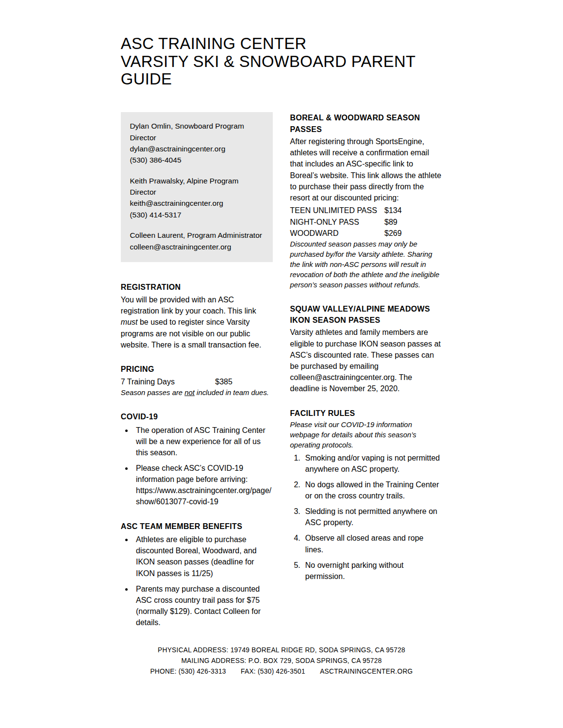ASC TRAINING CENTER
VARSITY SKI & SNOWBOARD PARENT GUIDE
Dylan Omlin, Snowboard Program Director
dylan@asctrainingcenter.org
(530) 386-4045
Keith Prawalsky, Alpine Program Director
keith@asctrainingcenter.org
(530) 414-5317
Colleen Laurent, Program Administrator
colleen@asctrainingcenter.org
Registration
You will be provided with an ASC registration link by your coach. This link must be used to register since Varsity programs are not visible on our public website. There is a small transaction fee.
Pricing
7 Training Days$385
Season passes are not included in team dues.
COVID-19
The operation of ASC Training Center will be a new experience for all of us this season.
Please check ASC’s COVID-19 information page before arriving: https://www.asctrainingcenter.org/page/show/6013077-covid-19
ASC Team Member Benefits
Athletes are eligible to purchase discounted Boreal, Woodward, and IKON season passes (deadline for IKON passes is 11/25)
Parents may purchase a discounted ASC cross country trail pass for $75 (normally $129). Contact Colleen for details.
Boreal & Woodward Season Passes
After registering through SportsEngine, athletes will receive a confirmation email that includes an ASC-specific link to Boreal’s website. This link allows the athlete to purchase their pass directly from the resort at our discounted pricing:
TEEN UNLIMITED PASS$134
NIGHT-ONLY PASS$89
WOODWARD$269
Discounted season passes may only be purchased by/for the Varsity athlete. Sharing the link with non-ASC persons will result in revocation of both the athlete and the ineligible person’s season passes without refunds.
Squaw Valley/Alpine Meadows IKON Season Passes
Varsity athletes and family members are eligible to purchase IKON season passes at ASC’s discounted rate. These passes can be purchased by emailing colleen@asctrainingcenter.org. The deadline is November 25, 2020.
Facility Rules
Please visit our COVID-19 information webpage for details about this season’s operating protocols.
Smoking and/or vaping is not permitted anywhere on ASC property.
No dogs allowed in the Training Center or on the cross country trails.
Sledding is not permitted anywhere on ASC property.
Observe all closed areas and rope lines.
No overnight parking without permission.
PHYSICAL ADDRESS: 19749 BOREAL RIDGE RD, SODA SPRINGS, CA 95728
MAILING ADDRESS: P.O. BOX 729, SODA SPRINGS, CA 95728
PHONE: (530) 426-3313 FAX: (530) 426-3501 ASCTRAININGCENTER.ORG